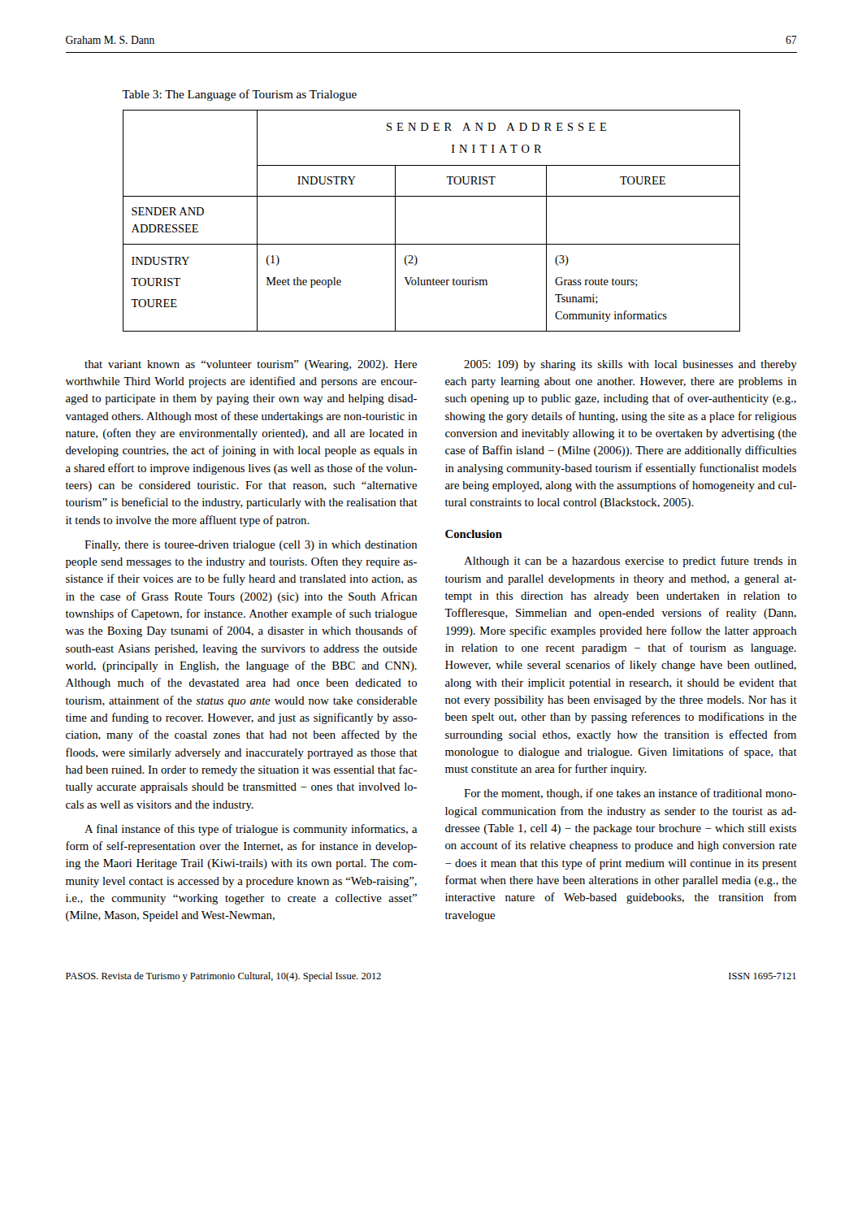Graham M. S. Dann 67
Table 3: The Language of Tourism as Trialogue
| | Sender and Addressee Initiator |
| INDUSTRY | TOURIST | TOUREE |
| SENDER AND ADDRESSEE | | | |
| INDUSTRY TOURIST TOUREE | (1) Meet the people | (2) Volunteer tourism | (3) Grass route tours; Tsunami; Community informatics |
that variant known as “volunteer tourism” (Wearing, 2002). Here worthwhile Third World projects are identified and persons are encouraged to participate in them by paying their own way and helping disadvantaged others. Although most of these undertakings are non-touristic in nature, (often they are environmentally oriented), and all are located in developing countries, the act of joining in with local people as equals in a shared effort to improve indigenous lives (as well as those of the volunteers) can be considered touristic. For that reason, such “alternative tourism” is beneficial to the industry, particularly with the realisation that it tends to involve the more affluent type of patron.
Finally, there is touree-driven trialogue (cell 3) in which destination people send messages to the industry and tourists. Often they require assistance if their voices are to be fully heard and translated into action, as in the case of Grass Route Tours (2002) (sic) into the South African townships of Capetown, for instance. Another example of such trialogue was the Boxing Day tsunami of 2004, a disaster in which thousands of south-east Asians perished, leaving the survivors to address the outside world, (principally in English, the language of the BBC and CNN). Although much of the devastated area had once been dedicated to tourism, attainment of the status quo ante would now take considerable time and funding to recover. However, and just as significantly by association, many of the coastal zones that had not been affected by the floods, were similarly adversely and inaccurately portrayed as those that had been ruined. In order to remedy the situation it was essential that factually accurate appraisals should be transmitted − ones that involved locals as well as visitors and the industry.
A final instance of this type of trialogue is community informatics, a form of self-representation over the Internet, as for instance in developing the Maori Heritage Trail (Kiwi-trails) with its own portal. The community level contact is accessed by a procedure known as “Web-raising”, i.e., the community “working together to create a collective asset” (Milne, Mason, Speidel and West-Newman,
2005: 109) by sharing its skills with local businesses and thereby each party learning about one another. However, there are problems in such opening up to public gaze, including that of over-authenticity (e.g., showing the gory details of hunting, using the site as a place for religious conversion and inevitably allowing it to be overtaken by advertising (the case of Baffin island − (Milne (2006)). There are additionally difficulties in analysing community-based tourism if essentially functionalist models are being employed, along with the assumptions of homogeneity and cultural constraints to local control (Blackstock, 2005).
Conclusion
Although it can be a hazardous exercise to predict future trends in tourism and parallel developments in theory and method, a general attempt in this direction has already been undertaken in relation to Toffleresque, Simmelian and open-ended versions of reality (Dann, 1999). More specific examples provided here follow the latter approach in relation to one recent paradigm − that of tourism as language. However, while several scenarios of likely change have been outlined, along with their implicit potential in research, it should be evident that not every possibility has been envisaged by the three models. Nor has it been spelt out, other than by passing references to modifications in the surrounding social ethos, exactly how the transition is effected from monologue to dialogue and trialogue. Given limitations of space, that must constitute an area for further inquiry.
For the moment, though, if one takes an instance of traditional monological communication from the industry as sender to the tourist as addressee (Table 1, cell 4) − the package tour brochure − which still exists on account of its relative cheapness to produce and high conversion rate − does it mean that this type of print medium will continue in its present format when there have been alterations in other parallel media (e.g., the interactive nature of Web-based guidebooks, the transition from travelogue
PASOS. Revista de Turismo y Patrimonio Cultural, 10(4). Special Issue. 2012 ISSN 1695-7121